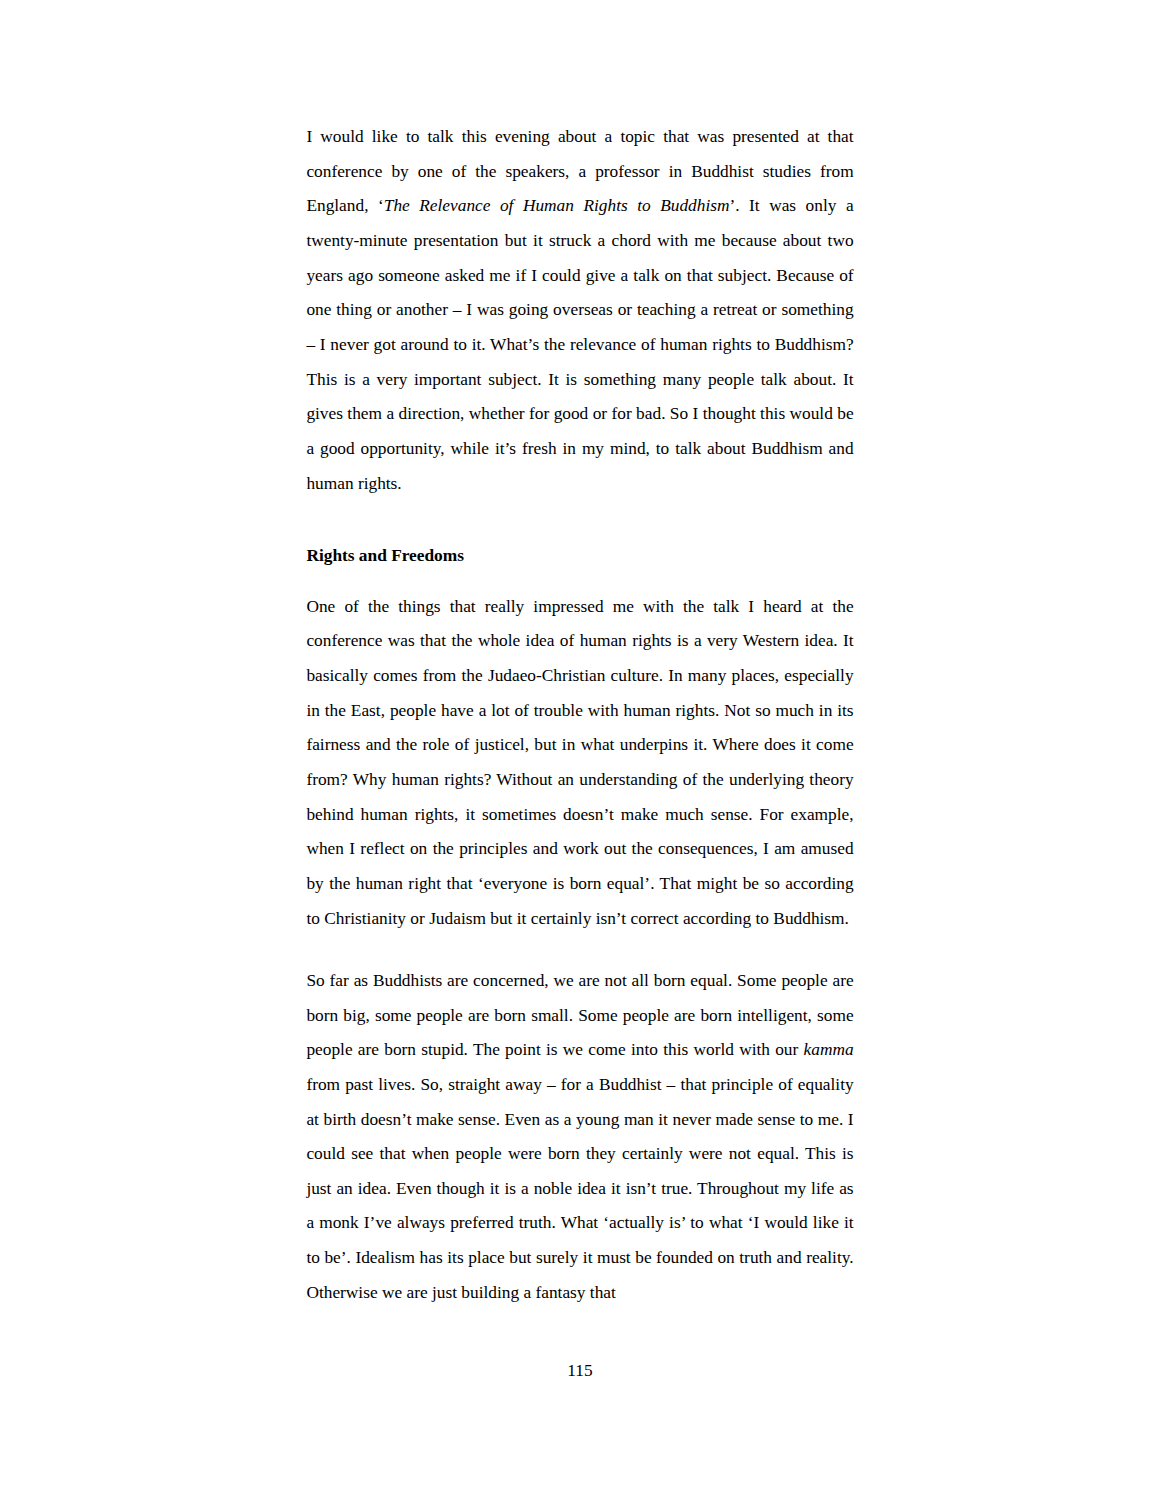I would like to talk this evening about a topic that was presented at that conference by one of the speakers, a professor in Buddhist studies from England, ‘The Relevance of Human Rights to Buddhism’. It was only a twenty-minute presentation but it struck a chord with me because about two years ago someone asked me if I could give a talk on that subject. Because of one thing or another – I was going overseas or teaching a retreat or something – I never got around to it. What’s the relevance of human rights to Buddhism? This is a very important subject. It is something many people talk about. It gives them a direction, whether for good or for bad. So I thought this would be a good opportunity, while it’s fresh in my mind, to talk about Buddhism and human rights.
Rights and Freedoms
One of the things that really impressed me with the talk I heard at the conference was that the whole idea of human rights is a very Western idea. It basically comes from the Judaeo-Christian culture. In many places, especially in the East, people have a lot of trouble with human rights. Not so much in its fairness and the role of justicel, but in what underpins it. Where does it come from? Why human rights? Without an understanding of the underlying theory behind human rights, it sometimes doesn’t make much sense. For example, when I reflect on the principles and work out the consequences, I am amused by the human right that ‘everyone is born equal’. That might be so according to Christianity or Judaism but it certainly isn’t correct according to Buddhism.
So far as Buddhists are concerned, we are not all born equal. Some people are born big, some people are born small. Some people are born intelligent, some people are born stupid. The point is we come into this world with our kamma from past lives. So, straight away – for a Buddhist – that principle of equality at birth doesn’t make sense. Even as a young man it never made sense to me. I could see that when people were born they certainly were not equal. This is just an idea. Even though it is a noble idea it isn’t true. Throughout my life as a monk I’ve always preferred truth. What ‘actually is’ to what ‘I would like it to be’. Idealism has its place but surely it must be founded on truth and reality. Otherwise we are just building a fantasy that
115